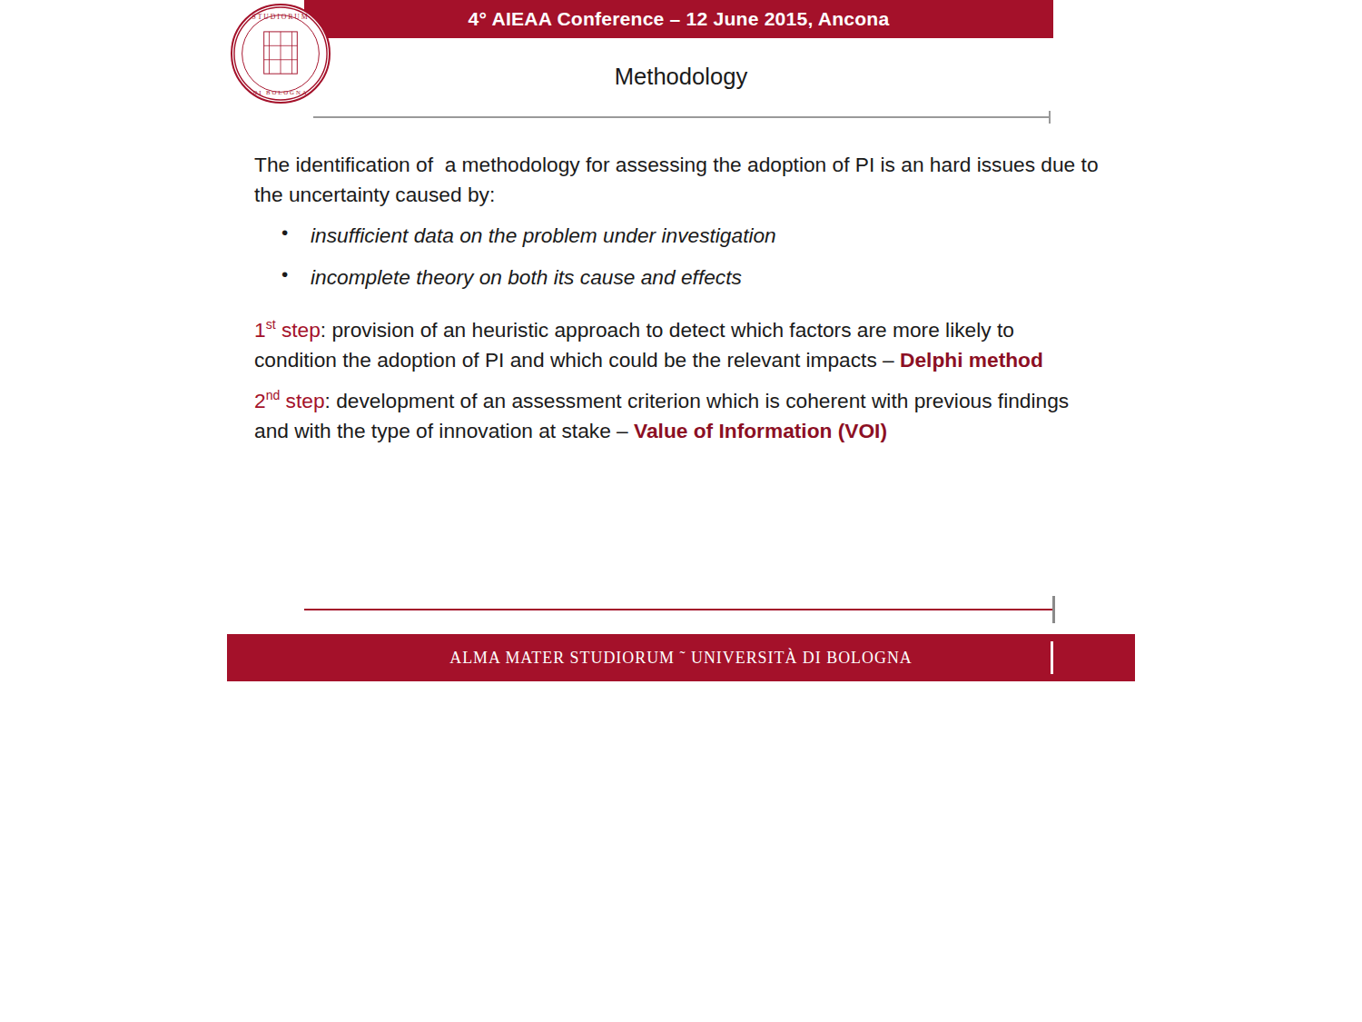4° AIEAA Conference – 12 June 2015, Ancona
STUDIORUM DI BOLOGNA
Methodology
The identification of a methodology for assessing the adoption of PI is an hard issues due to the uncertainty caused by:
insufficient data on the problem under investigation
incomplete theory on both its cause and effects
1st step: provision of an heuristic approach to detect which factors are more likely to condition the adoption of PI and which could be the relevant impacts – Delphi method
2nd step: development of an assessment criterion which is coherent with previous findings and with the type of innovation at stake – Value of Information (VOI)
Alma Mater Studiorum ˜ Università di Bologna